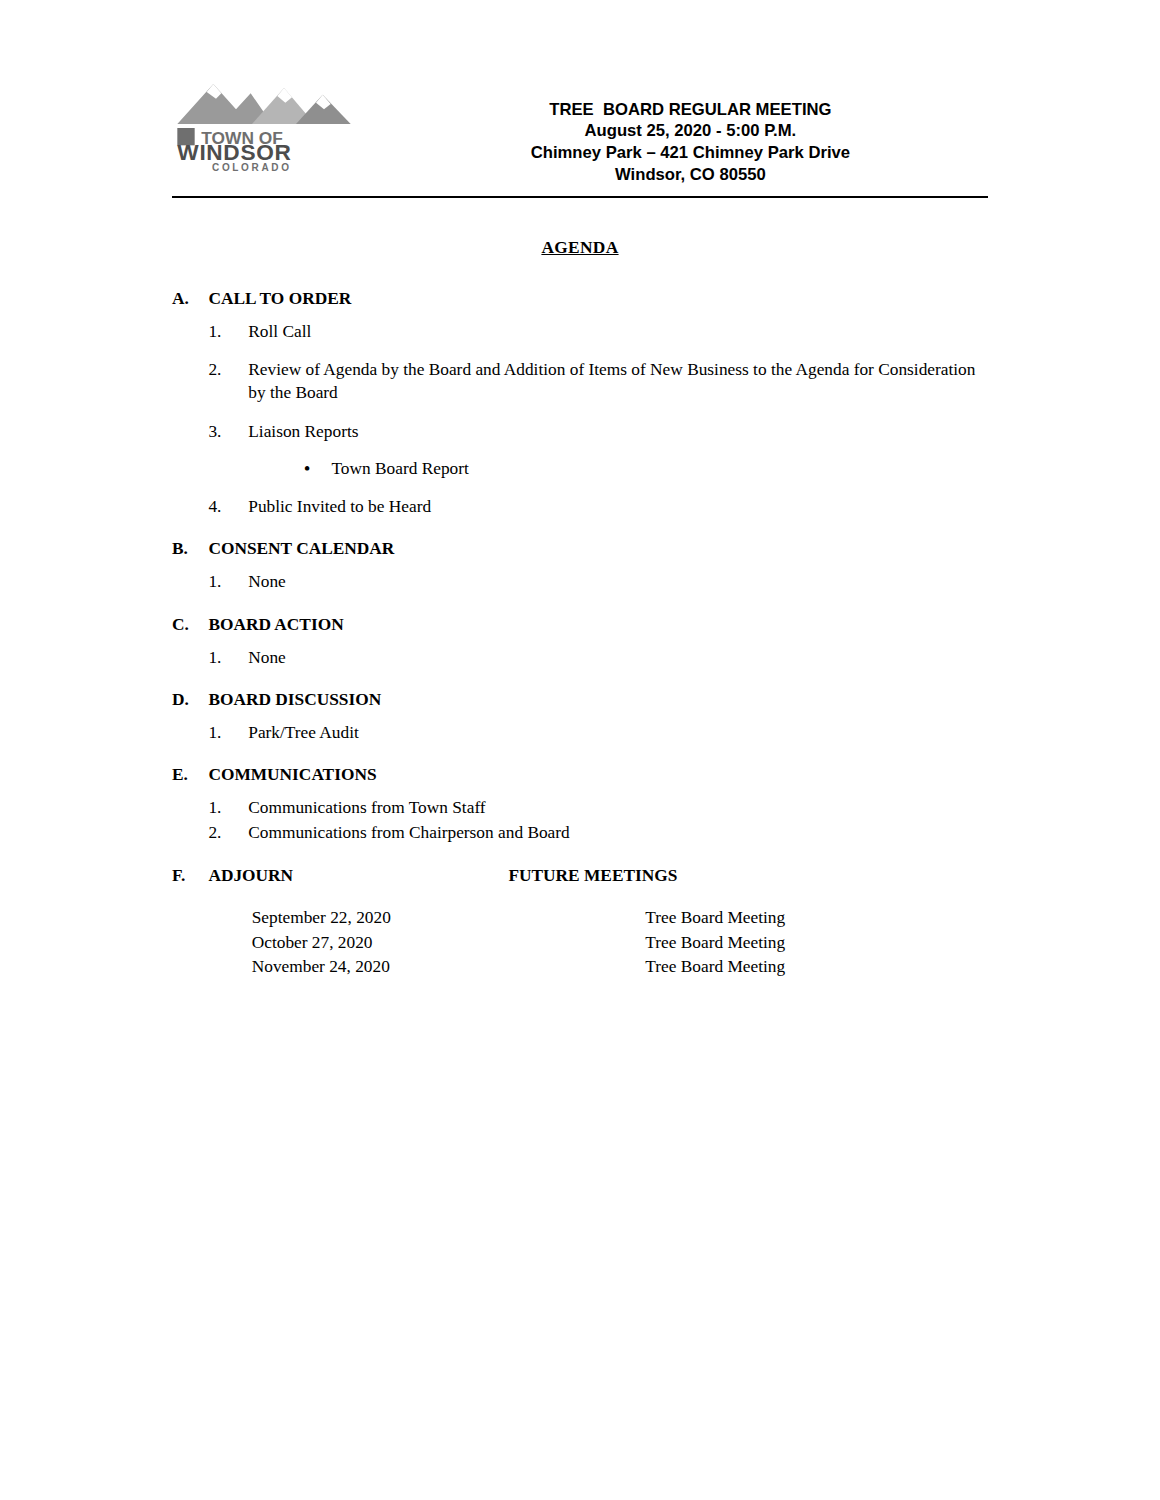TOWN OF WINDSOR COLORADO
TREE BOARD REGULAR MEETING
August 25, 2020 - 5:00 P.M.
Chimney Park – 421 Chimney Park Drive
Windsor, CO 80550
AGENDA
A. Call to Order
1. Roll Call
2. Review of Agenda by the Board and Addition of Items of New Business to the Agenda for Consideration by the Board
3. Liaison Reports
Town Board Report
4. Public Invited to be Heard
B. Consent Calendar
1. None
C. Board Action
1. None
D. Board Discussion
1. Park/Tree Audit
E. Communications
1. Communications from Town Staff
2. Communications from Chairperson and Board
F. Adjourn
Future Meetings
| September 22, 2020 | Tree Board Meeting |
| October 27, 2020 | Tree Board Meeting |
| November 24, 2020 | Tree Board Meeting |